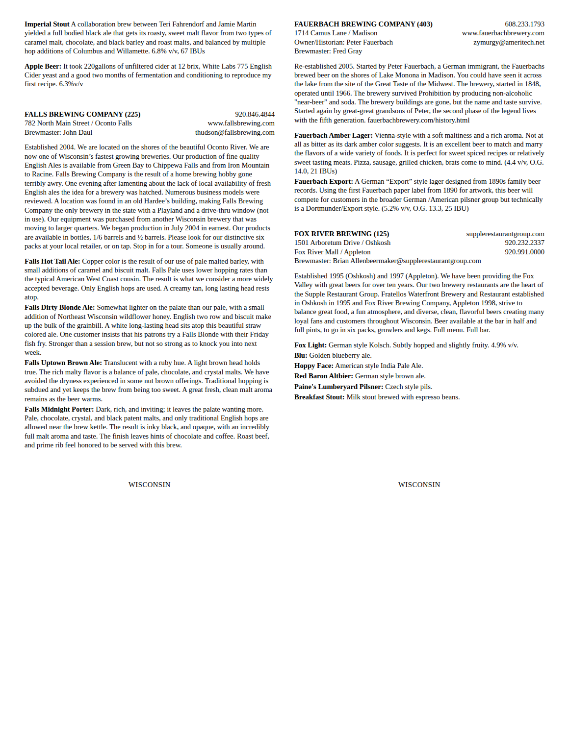Imperial Stout A collaboration brew between Teri Fahrendorf and Jamie Martin yielded a full bodied black ale that gets its roasty, sweet malt flavor from two types of caramel malt, chocolate, and black barley and roast malts, and balanced by multiple hop additions of Columbus and Willamette. 6.8% v/v, 67 IBUs
Apple Beer: It took 220gallons of unfiltered cider at 12 brix, White Labs 775 English Cider yeast and a good two months of fermentation and conditioning to reproduce my first recipe. 6.3%v/v
FALLS BREWING COMPANY (225) 920.846.4844
782 North Main Street / Oconto Falls www.fallsbrewing.com
Brewmaster: John Daul thudson@fallsbrewing.com
Established 2004. We are located on the shores of the beautiful Oconto River. We are now one of Wisconsin’s fastest growing breweries. Our production of fine quality English Ales is available from Green Bay to Chippewa Falls and from Iron Mountain to Racine. Falls Brewing Company is the result of a home brewing hobby gone terribly awry. One evening after lamenting about the lack of local availability of fresh English ales the idea for a brewery was hatched. Numerous business models were reviewed. A location was found in an old Hardee’s building, making Falls Brewing Company the only brewery in the state with a Playland and a drive-thru window (not in use). Our equipment was purchased from another Wisconsin brewery that was moving to larger quarters. We began production in July 2004 in earnest. Our products are available in bottles, 1/6 barrels and ½ barrels. Please look for our distinctive six packs at your local retailer, or on tap. Stop in for a tour. Someone is usually around.
Falls Hot Tail Ale: Copper color is the result of our use of pale malted barley, with small additions of caramel and biscuit malt. Falls Pale uses lower hopping rates than the typical American West Coast cousin. The result is what we consider a more widely accepted beverage. Only English hops are used. A creamy tan, long lasting head rests atop.
Falls Dirty Blonde Ale: Somewhat lighter on the palate than our pale, with a small addition of Northeast Wisconsin wildflower honey. English two row and biscuit make up the bulk of the grainbill. A white long-lasting head sits atop this beautiful straw colored ale. One customer insists that his patrons try a Falls Blonde with their Friday fish fry. Stronger than a session brew, but not so strong as to knock you into next week.
Falls Uptown Brown Ale: Translucent with a ruby hue. A light brown head holds true. The rich malty flavor is a balance of pale, chocolate, and crystal malts. We have avoided the dryness experienced in some nut brown offerings. Traditional hopping is subdued and yet keeps the brew from being too sweet. A great fresh, clean malt aroma remains as the beer warms.
Falls Midnight Porter: Dark, rich, and inviting; it leaves the palate wanting more. Pale, chocolate, crystal, and black patent malts, and only traditional English hops are allowed near the brew kettle. The result is inky black, and opaque, with an incredibly full malt aroma and taste. The finish leaves hints of chocolate and coffee. Roast beef, and prime rib feel honored to be served with this brew.
FAUERBACH BREWING COMPANY (403) 608.233.1793
1714 Camus Lane / Madison www.fauerbachbrewery.com
Owner/Historian: Peter Fauerbach zymurgy@ameritech.net
Brewmaster: Fred Gray
Re-established 2005. Started by Peter Fauerbach, a German immigrant, the Fauerbachs brewed beer on the shores of Lake Monona in Madison. You could have seen it across the lake from the site of the Great Taste of the Midwest. The brewery, started in 1848, operated until 1966. The brewery survived Prohibition by producing non-alcoholic "near-beer" and soda. The brewery buildings are gone, but the name and taste survive. Started again by great-great grandsons of Peter, the second phase of the legend lives with the fifth generation. fauerbachbrewery.com/history.html
Fauerbach Amber Lager: Vienna-style with a soft maltiness and a rich aroma. Not at all as bitter as its dark amber color suggests. It is an excellent beer to match and marry the flavors of a wide variety of foods. It is perfect for sweet spiced recipes or relatively sweet tasting meats. Pizza, sausage, grilled chicken, brats come to mind. (4.4 v/v, O.G. 14.0, 21 IBUs)
Fauerbach Export: A German “Export” style lager designed from 1890s family beer records. Using the first Fauerbach paper label from 1890 for artwork, this beer will compete for customers in the broader German /American pilsner group but technically is a Dortmunder/Export style. (5.2% v/v, O.G. 13.3, 25 IBU)
FOX RIVER BREWING (125) supplerestaurantgroup.com
1501 Arboretum Drive / Oshkosh 920.232.2337
Fox River Mall / Appleton 920.991.0000
Brewmaster: Brian Allenbeermaker@supplerestaurantgroup.com
Established 1995 (Oshkosh) and 1997 (Appleton). We have been providing the Fox Valley with great beers for over ten years. Our two brewery restaurants are the heart of the Supple Restaurant Group. Fratellos Waterfront Brewery and Restaurant established in Oshkosh in 1995 and Fox River Brewing Company, Appleton 1998, strive to balance great food, a fun atmosphere, and diverse, clean, flavorful beers creating many loyal fans and customers throughout Wisconsin. Beer available at the bar in half and full pints, to go in six packs, growlers and kegs. Full menu. Full bar.
Fox Light: German style Kolsch. Subtly hopped and slightly fruity. 4.9% v/v.
Blu: Golden blueberry ale.
Hoppy Face: American style India Pale Ale.
Red Baron Altbier: German style brown ale.
Paine's Lumberyard Pilsner: Czech style pils.
Breakfast Stout: Milk stout brewed with espresso beans.
WISCONSIN
WISCONSIN